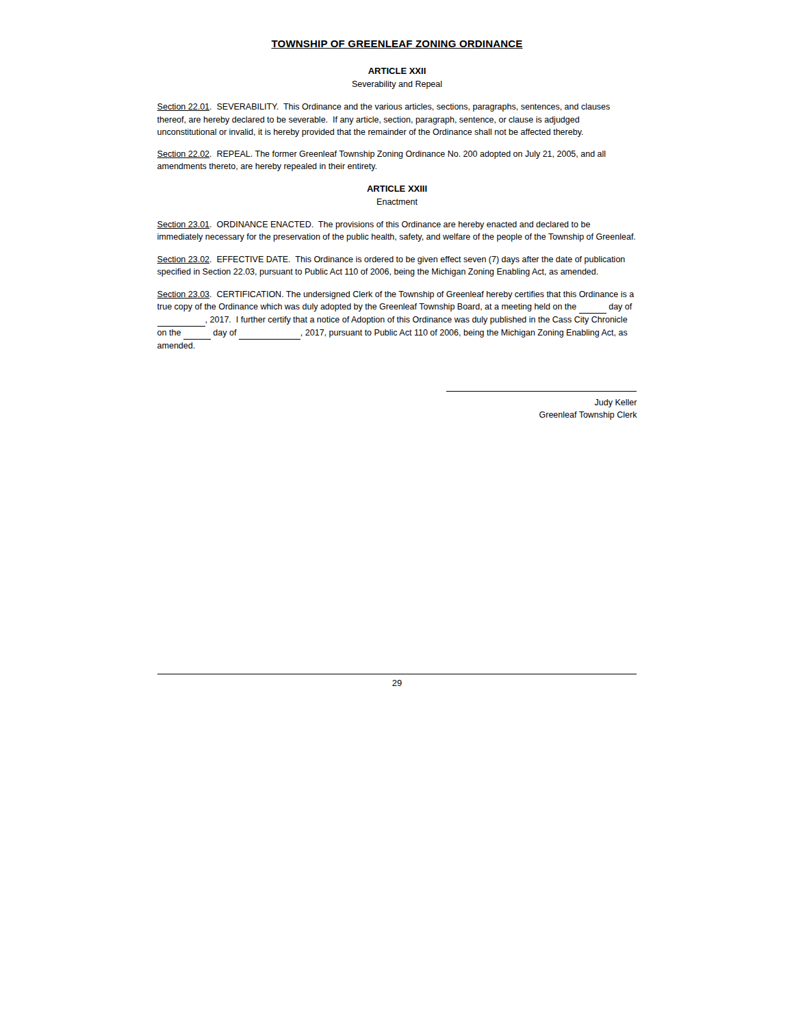TOWNSHIP OF GREENLEAF ZONING ORDINANCE
ARTICLE XXII
Severability and Repeal
Section 22.01. SEVERABILITY. This Ordinance and the various articles, sections, paragraphs, sentences, and clauses thereof, are hereby declared to be severable. If any article, section, paragraph, sentence, or clause is adjudged unconstitutional or invalid, it is hereby provided that the remainder of the Ordinance shall not be affected thereby.
Section 22.02. REPEAL. The former Greenleaf Township Zoning Ordinance No. 200 adopted on July 21, 2005, and all amendments thereto, are hereby repealed in their entirety.
ARTICLE XXIII
Enactment
Section 23.01. ORDINANCE ENACTED. The provisions of this Ordinance are hereby enacted and declared to be immediately necessary for the preservation of the public health, safety, and welfare of the people of the Township of Greenleaf.
Section 23.02. EFFECTIVE DATE. This Ordinance is ordered to be given effect seven (7) days after the date of publication specified in Section 22.03, pursuant to Public Act 110 of 2006, being the Michigan Zoning Enabling Act, as amended.
Section 23.03. CERTIFICATION. The undersigned Clerk of the Township of Greenleaf hereby certifies that this Ordinance is a true copy of the Ordinance which was duly adopted by the Greenleaf Township Board, at a meeting held on the day of , 2017. I further certify that a notice of Adoption of this Ordinance was duly published in the Cass City Chronicle on the day of , 2017, pursuant to Public Act 110 of 2006, being the Michigan Zoning Enabling Act, as amended.
Judy Keller
Greenleaf Township Clerk
29